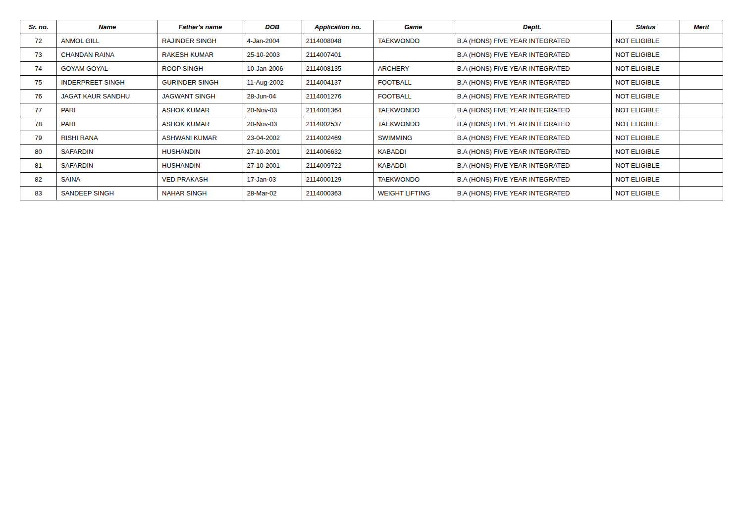| Sr. no. | Name | Father's name | DOB | Application no. | Game | Deptt. | Status | Merit |
| --- | --- | --- | --- | --- | --- | --- | --- | --- |
| 72 | ANMOL GILL | RAJINDER SINGH | 4-Jan-2004 | 2114008048 | TAEKWONDO | B.A (HONS) FIVE YEAR INTEGRATED | NOT ELIGIBLE | |
| 73 | CHANDAN RAINA | RAKESH KUMAR | 25-10-2003 | 2114007401 | | B.A (HONS) FIVE YEAR INTEGRATED | NOT ELIGIBLE | |
| 74 | GOYAM GOYAL | ROOP SINGH | 10-Jan-2006 | 2114008135 | ARCHERY | B.A (HONS) FIVE YEAR INTEGRATED | NOT ELIGIBLE | |
| 75 | INDERPREET SINGH | GURINDER SINGH | 11-Aug-2002 | 2114004137 | FOOTBALL | B.A (HONS) FIVE YEAR INTEGRATED | NOT ELIGIBLE | |
| 76 | JAGAT KAUR SANDHU | JAGWANT SINGH | 28-Jun-04 | 2114001276 | FOOTBALL | B.A (HONS) FIVE YEAR INTEGRATED | NOT ELIGIBLE | |
| 77 | PARI | ASHOK KUMAR | 20-Nov-03 | 2114001364 | TAEKWONDO | B.A (HONS) FIVE YEAR INTEGRATED | NOT ELIGIBLE | |
| 78 | PARI | ASHOK KUMAR | 20-Nov-03 | 2114002537 | TAEKWONDO | B.A (HONS) FIVE YEAR INTEGRATED | NOT ELIGIBLE | |
| 79 | RISHI RANA | ASHWANI KUMAR | 23-04-2002 | 2114002469 | SWIMMING | B.A (HONS) FIVE YEAR INTEGRATED | NOT ELIGIBLE | |
| 80 | SAFARDIN | HUSHANDIN | 27-10-2001 | 2114006632 | KABADDI | B.A (HONS) FIVE YEAR INTEGRATED | NOT ELIGIBLE | |
| 81 | SAFARDIN | HUSHANDIN | 27-10-2001 | 2114009722 | KABADDI | B.A (HONS) FIVE YEAR INTEGRATED | NOT ELIGIBLE | |
| 82 | SAINA | VED PRAKASH | 17-Jan-03 | 2114000129 | TAEKWONDO | B.A (HONS) FIVE YEAR INTEGRATED | NOT ELIGIBLE | |
| 83 | SANDEEP SINGH | NAHAR SINGH | 28-Mar-02 | 2114000363 | WEIGHT LIFTING | B.A (HONS) FIVE YEAR INTEGRATED | NOT ELIGIBLE | |